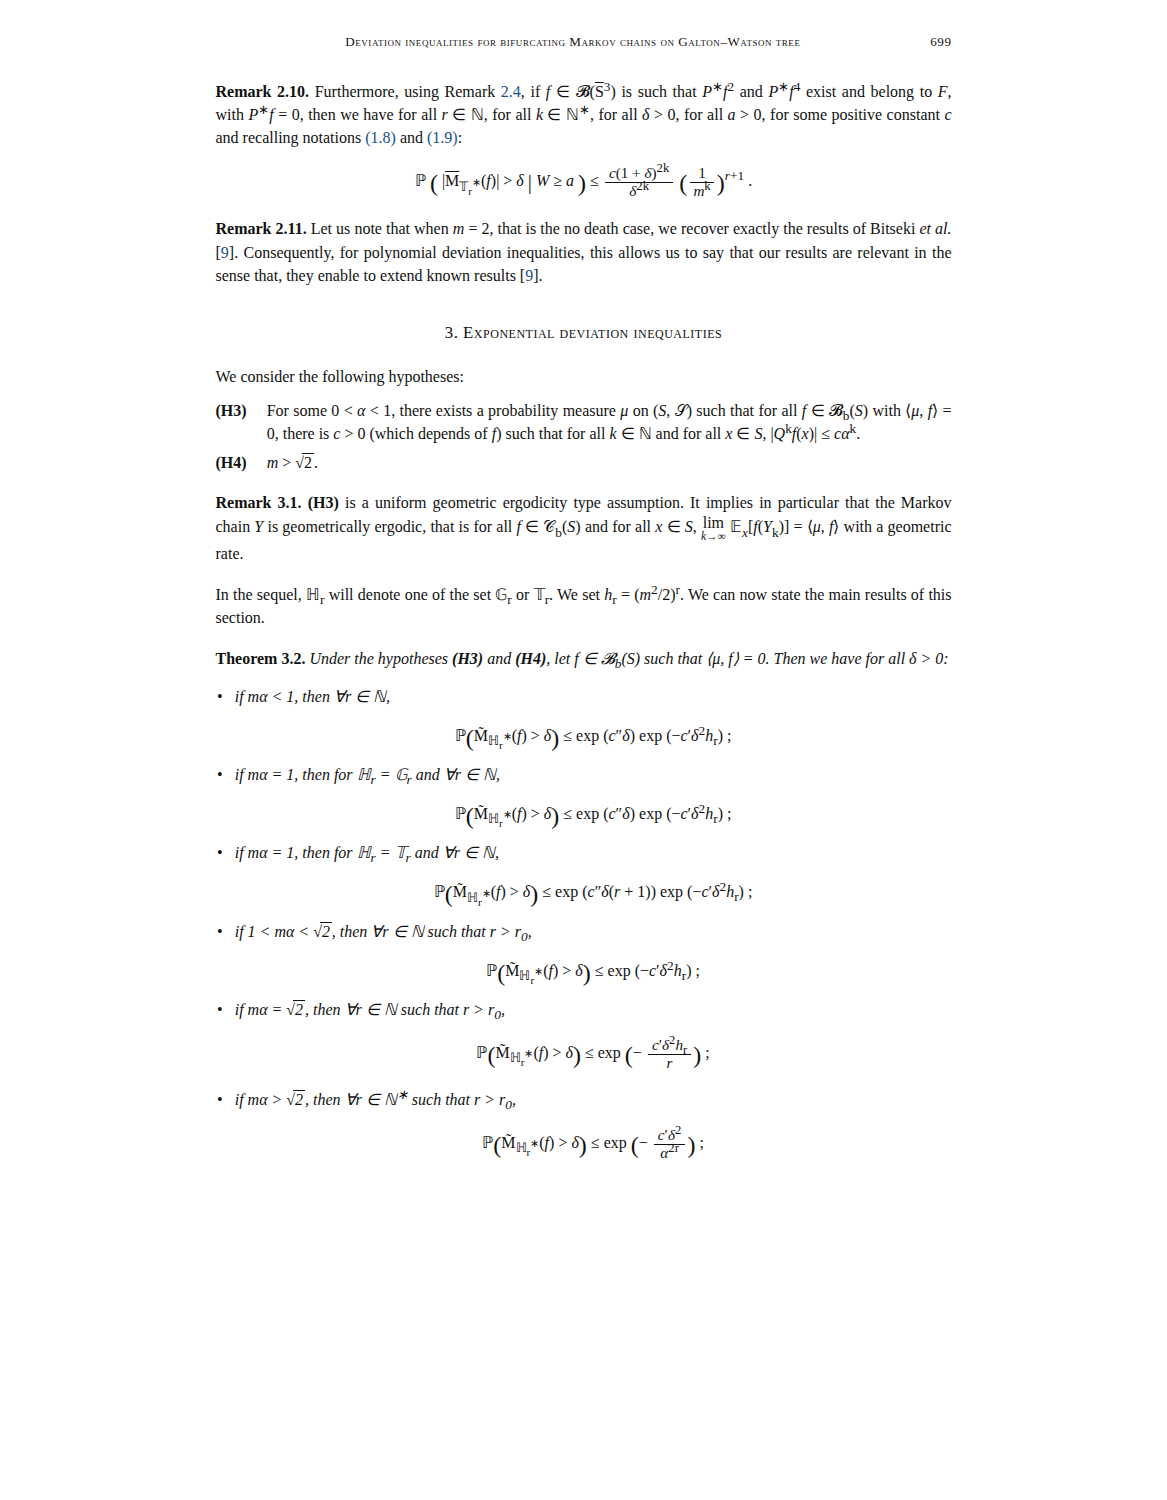Deviation inequalities for bifurcating Markov chains on Galton–Watson tree 699
Remark 2.10. Furthermore, using Remark 2.4, if f ∈ 𝓑(S3) is such that P∗f2 and P∗f4 exist and belong to F, with P∗f = 0, then we have for all r ∈ ℕ, for all k ∈ ℕ∗, for all δ > 0, for all a > 0, for some positive constant c and recalling notations (1.8) and (1.9):
ℙ ( |M𝕋r∗(f)| > δ | W ≥ a ) ≤ c(1 + δ)2k δ2k (1 mk)r+1 .
Remark 2.11. Let us note that when m = 2, that is the no death case, we recover exactly the results of Bitseki et al. [9]. Consequently, for polynomial deviation inequalities, this allows us to say that our results are relevant in the sense that, they enable to extend known results [9].
3. Exponential deviation inequalities
We consider the following hypotheses:
(H3) For some 0 < α < 1, there exists a probability measure μ on (S, 𝒮) such that for all f ∈ 𝓑b(S) with ⟨μ, f⟩ = 0, there is c > 0 (which depends of f) such that for all k ∈ ℕ and for all x ∈ S, |Qkf(x)| ≤ cαk.
(H4) m > 2.
Remark 3.1. (H3) is a uniform geometric ergodicity type assumption. It implies in particular that the Markov chain Y is geometrically ergodic, that is for all f ∈ 𝒞b(S) and for all x ∈ S, lim k→∞ 𝔼x[f(Yk)] = ⟨μ, f⟩ with a geometric rate.
In the sequel, ℍr will denote one of the set 𝔾r or 𝕋r. We set hr = (m2/2)r. We can now state the main results of this section.
Theorem 3.2. Under the hypotheses (H3) and (H4), let f ∈ 𝓑b(S) such that ⟨μ, f⟩ = 0. Then we have for all δ > 0:
if mα < 1, then ∀r ∈ ℕ,
ℙ(M̃ℍr∗(f) > δ) ≤ exp (c″δ) exp (−c′δ2hr) ;
if mα = 1, then for ℍr = 𝔾r and ∀r ∈ ℕ,
ℙ(M̃ℍr∗(f) > δ) ≤ exp (c″δ) exp (−c′δ2hr) ;
if mα = 1, then for ℍr = 𝕋r and ∀r ∈ ℕ,
ℙ(M̃ℍr∗(f) > δ) ≤ exp (c″δ(r + 1)) exp (−c′δ2hr) ;
if 1 < mα < 2, then ∀r ∈ ℕ such that r > r0,
ℙ(M̃ℍr∗(f) > δ) ≤ exp (−c′δ2hr) ;
if mα = 2, then ∀r ∈ ℕ such that r > r0,
ℙ(M̃ℍr∗(f) > δ) ≤ exp (− c′δ2hr r) ;
if mα > 2, then ∀r ∈ ℕ∗ such that r > r0,
ℙ(M̃ℍr∗(f) > δ) ≤ exp (− c′δ2 α2r) ;